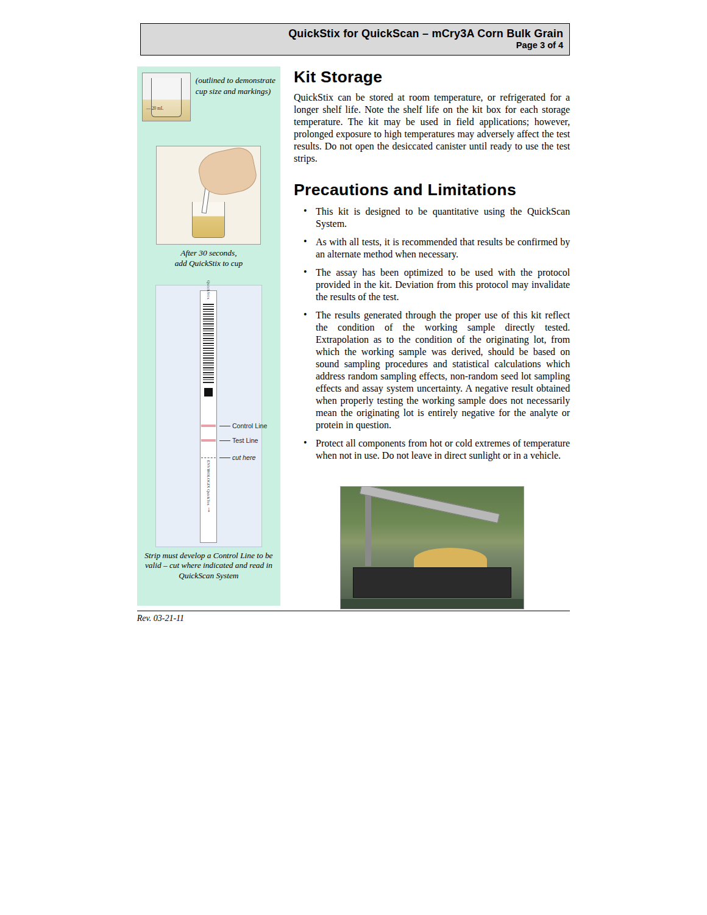QuickStix for QuickScan – mCry3A Corn Bulk Grain
Page 3 of 4
(outlined to demonstrate cup size and markings)
After 30 seconds,
add QuickStix to cup
QuickStix
ENVIROLOGIX QuickTox
↓
Control Line
Test Line
cut here
Strip must develop a Control Line to be valid – cut where indicated and read in QuickScan System
Kit Storage
QuickStix can be stored at room temperature, or refrigerated for a longer shelf life. Note the shelf life on the kit box for each storage temperature. The kit may be used in field applications; however, prolonged exposure to high temperatures may adversely affect the test results. Do not open the desiccated canister until ready to use the test strips.
Precautions and Limitations
This kit is designed to be quantitative using the QuickScan System.
As with all tests, it is recommended that results be confirmed by an alternate method when necessary.
The assay has been optimized to be used with the protocol provided in the kit. Deviation from this protocol may invalidate the results of the test.
The results generated through the proper use of this kit reflect the condition of the working sample directly tested. Extrapolation as to the condition of the originating lot, from which the working sample was derived, should be based on sound sampling procedures and statistical calculations which address random sampling effects, non-random seed lot sampling effects and assay system uncertainty. A negative result obtained when properly testing the working sample does not necessarily mean the originating lot is entirely negative for the analyte or protein in question.
Protect all components from hot or cold extremes of temperature when not in use. Do not leave in direct sunlight or in a vehicle.
Rev. 03-21-11